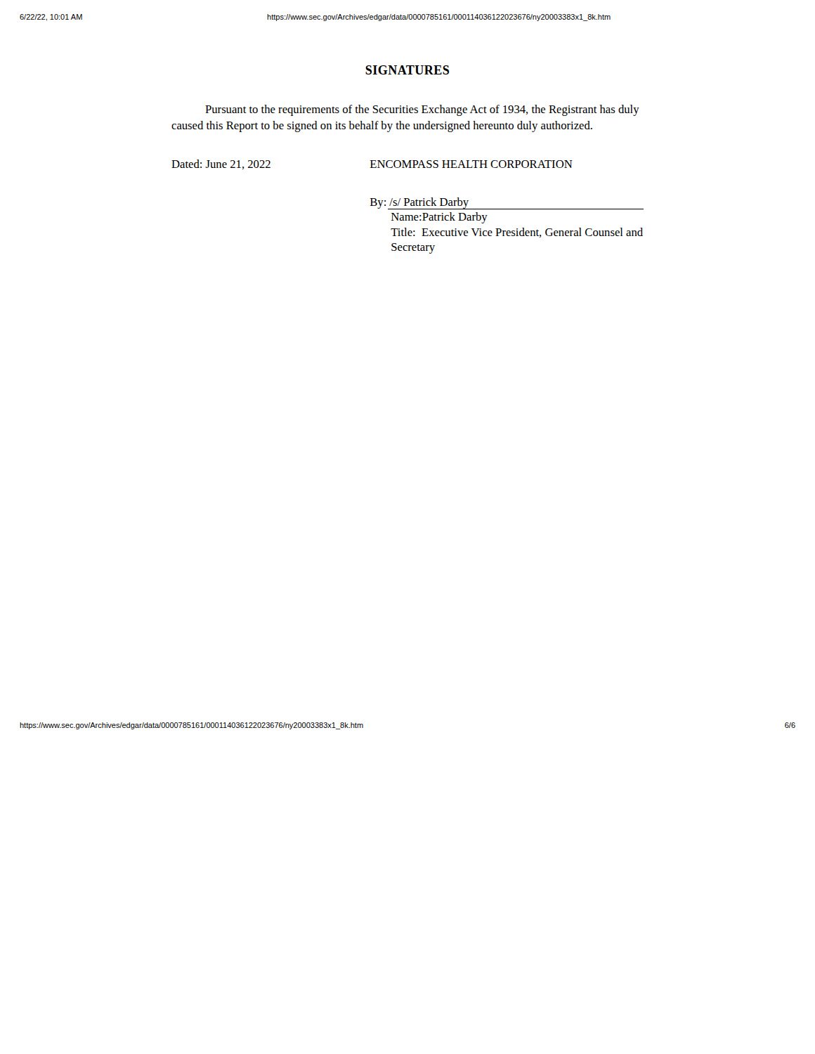6/22/22, 10:01 AM
https://www.sec.gov/Archives/edgar/data/0000785161/000114036122023676/ny20003383x1_8k.htm
SIGNATURES
Pursuant to the requirements of the Securities Exchange Act of 1934, the Registrant has duly caused this Report to be signed on its behalf by the undersigned hereunto duly authorized.
| Dated: June 21, 2022 | ENCOMPASS HEALTH CORPORATION |
| | By: /s/ Patrick Darby Name: Patrick Darby Title: Executive Vice President, General Counsel and Secretary |
https://www.sec.gov/Archives/edgar/data/0000785161/000114036122023676/ny20003383x1_8k.htm
6/6